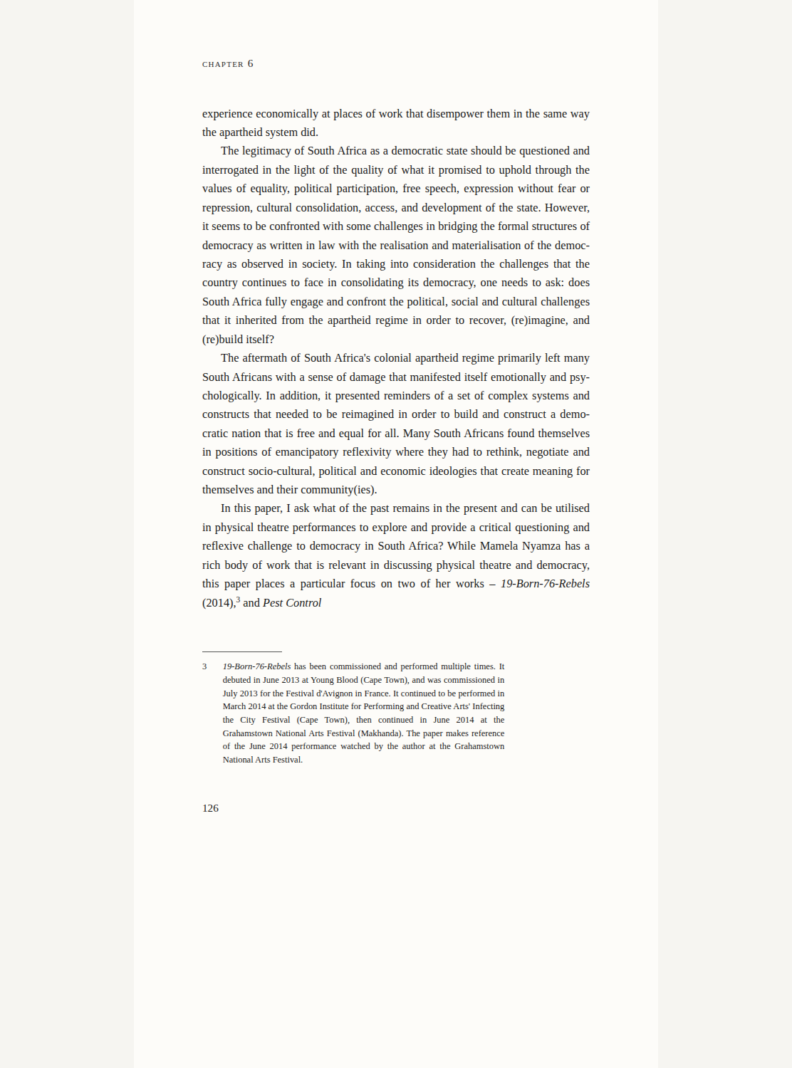chapter 6
experience economically at places of work that disempower them in the same way the apartheid system did.
The legitimacy of South Africa as a democratic state should be questioned and interrogated in the light of the quality of what it promised to uphold through the values of equality, political participation, free speech, expression without fear or repression, cultural consolidation, access, and development of the state. However, it seems to be confronted with some challenges in bridging the formal structures of democracy as written in law with the realisation and materialisation of the democracy as observed in society. In taking into consideration the challenges that the country continues to face in consolidating its democracy, one needs to ask: does South Africa fully engage and confront the political, social and cultural challenges that it inherited from the apartheid regime in order to recover, (re)imagine, and (re)build itself?
The aftermath of South Africa's colonial apartheid regime primarily left many South Africans with a sense of damage that manifested itself emotionally and psychologically. In addition, it presented reminders of a set of complex systems and constructs that needed to be reimagined in order to build and construct a democratic nation that is free and equal for all. Many South Africans found themselves in positions of emancipatory reflexivity where they had to rethink, negotiate and construct socio-cultural, political and economic ideologies that create meaning for themselves and their community(ies).
In this paper, I ask what of the past remains in the present and can be utilised in physical theatre performances to explore and provide a critical questioning and reflexive challenge to democracy in South Africa? While Mamela Nyamza has a rich body of work that is relevant in discussing physical theatre and democracy, this paper places a particular focus on two of her works – 19-Born-76-Rebels (2014),3 and Pest Control
3 19-Born-76-Rebels has been commissioned and performed multiple times. It debuted in June 2013 at Young Blood (Cape Town), and was commissioned in July 2013 for the Festival d'Avignon in France. It continued to be performed in March 2014 at the Gordon Institute for Performing and Creative Arts' Infecting the City Festival (Cape Town), then continued in June 2014 at the Grahamstown National Arts Festival (Makhanda). The paper makes reference of the June 2014 performance watched by the author at the Grahamstown National Arts Festival.
126